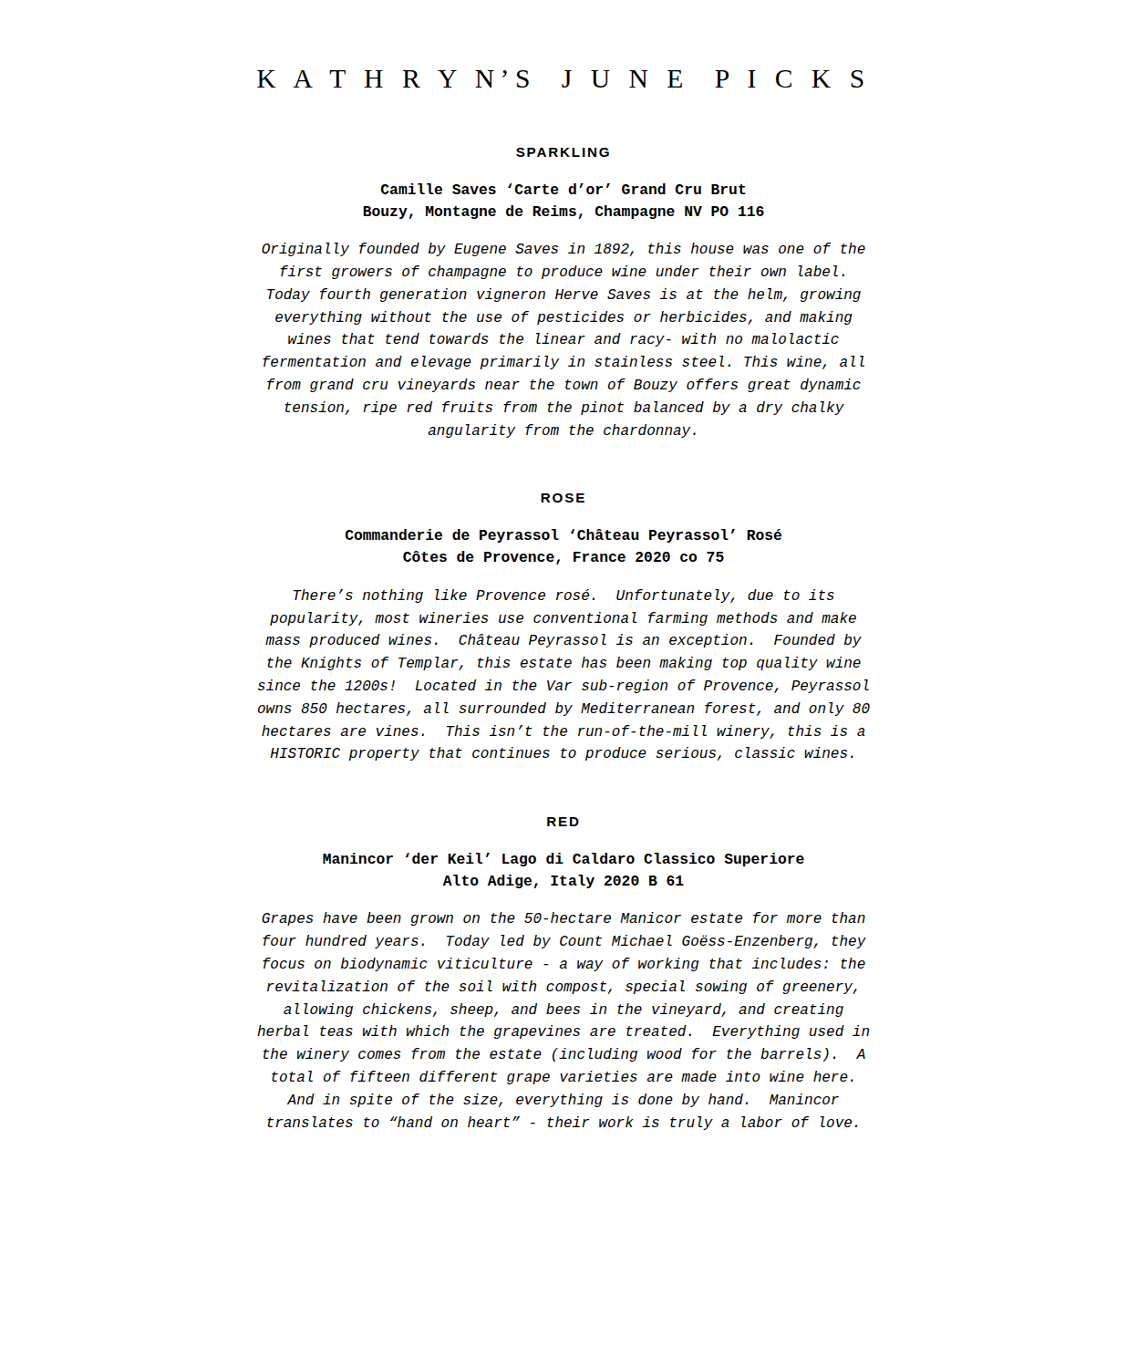K A T H R Y N’S J U N E P I C K S
SPARKLING
Camille Saves ‘Carte d’or’ Grand Cru Brut
Bouzy, Montagne de Reims, Champagne NV PO 116
Originally founded by Eugene Saves in 1892, this house was one of the first growers of champagne to produce wine under their own label. Today fourth generation vigneron Herve Saves is at the helm, growing everything without the use of pesticides or herbicides, and making wines that tend towards the linear and racy- with no malolactic fermentation and elevage primarily in stainless steel. This wine, all from grand cru vineyards near the town of Bouzy offers great dynamic tension, ripe red fruits from the pinot balanced by a dry chalky angularity from the chardonnay.
ROSE
Commanderie de Peyrassol ‘Château Peyrassol’ Rosé
Côtes de Provence, France 2020 co 75
There’s nothing like Provence rosé. Unfortunately, due to its popularity, most wineries use conventional farming methods and make mass produced wines. Château Peyrassol is an exception. Founded by the Knights of Templar, this estate has been making top quality wine since the 1200s! Located in the Var sub-region of Provence, Peyrassol owns 850 hectares, all surrounded by Mediterranean forest, and only 80 hectares are vines. This isn’t the run-of-the-mill winery, this is a HISTORIC property that continues to produce serious, classic wines.
RED
Manincor ‘der Keil’ Lago di Caldaro Classico Superiore
Alto Adige, Italy 2020 B 61
Grapes have been grown on the 50-hectare Manicor estate for more than four hundred years. Today led by Count Michael Goëss-Enzenberg, they focus on biodynamic viticulture - a way of working that includes: the revitalization of the soil with compost, special sowing of greenery, allowing chickens, sheep, and bees in the vineyard, and creating herbal teas with which the grapevines are treated. Everything used in the winery comes from the estate (including wood for the barrels). A total of fifteen different grape varieties are made into wine here. And in spite of the size, everything is done by hand. Manincor translates to “hand on heart” - their work is truly a labor of love.